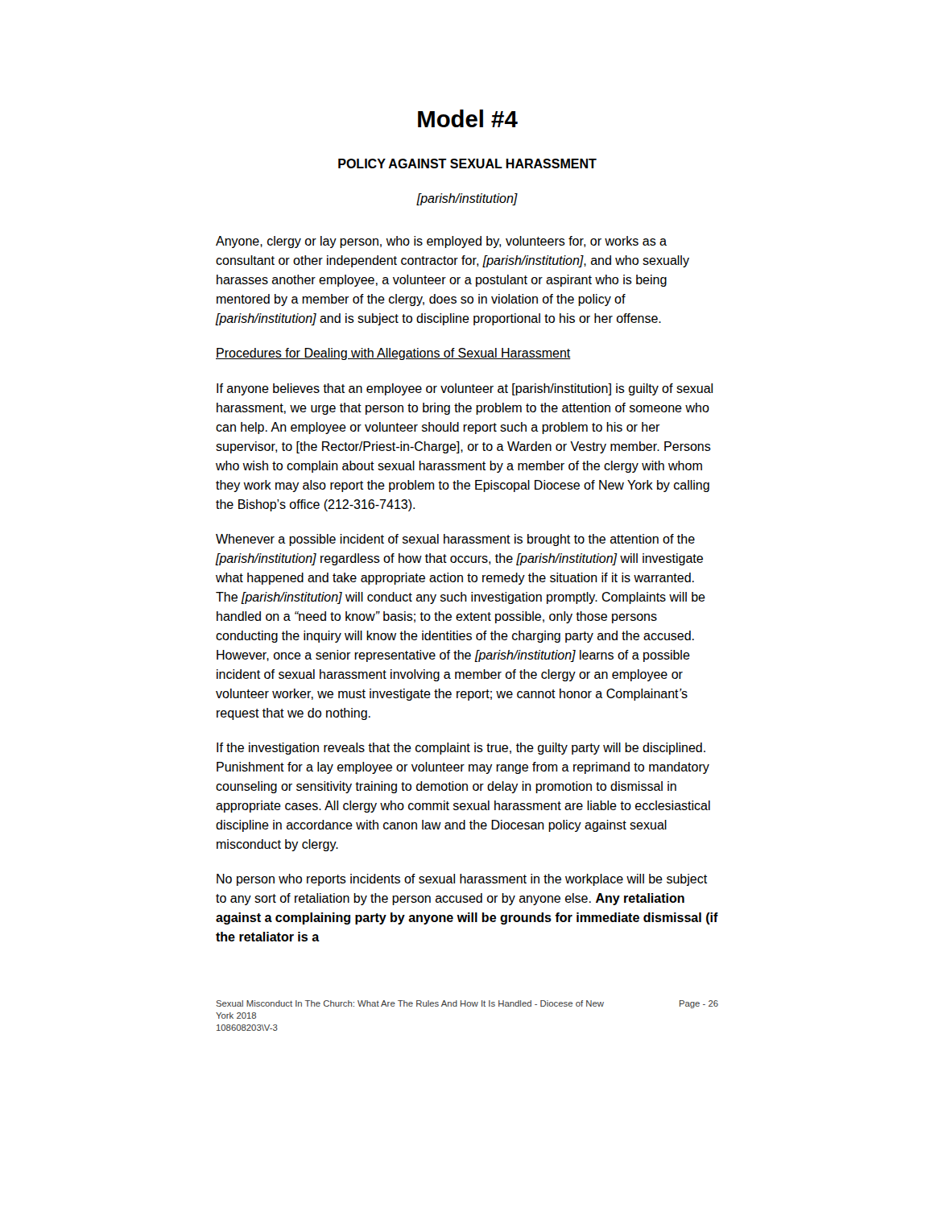Model #4
POLICY AGAINST SEXUAL HARASSMENT
[parish/institution]
Anyone, clergy or lay person, who is employed by, volunteers for, or works as a consultant or other independent contractor for, [parish/institution], and who sexually harasses another employee, a volunteer or a postulant or aspirant who is being mentored by a member of the clergy, does so in violation of the policy of [parish/institution] and is subject to discipline proportional to his or her offense.
Procedures for Dealing with Allegations of Sexual Harassment
If anyone believes that an employee or volunteer at [parish/institution] is guilty of sexual harassment, we urge that person to bring the problem to the attention of someone who can help. An employee or volunteer should report such a problem to his or her supervisor, to [the Rector/Priest-in-Charge], or to a Warden or Vestry member. Persons who wish to complain about sexual harassment by a member of the clergy with whom they work may also report the problem to the Episcopal Diocese of New York by calling the Bishop’s office (212-316-7413).
Whenever a possible incident of sexual harassment is brought to the attention of the [parish/institution] regardless of how that occurs, the [parish/institution] will investigate what happened and take appropriate action to remedy the situation if it is warranted. The [parish/institution] will conduct any such investigation promptly. Complaints will be handled on a “need to know” basis; to the extent possible, only those persons conducting the inquiry will know the identities of the charging party and the accused. However, once a senior representative of the [parish/institution] learns of a possible incident of sexual harassment involving a member of the clergy or an employee or volunteer worker, we must investigate the report; we cannot honor a Complainant’s request that we do nothing.
If the investigation reveals that the complaint is true, the guilty party will be disciplined. Punishment for a lay employee or volunteer may range from a reprimand to mandatory counseling or sensitivity training to demotion or delay in promotion to dismissal in appropriate cases. All clergy who commit sexual harassment are liable to ecclesiastical discipline in accordance with canon law and the Diocesan policy against sexual misconduct by clergy.
No person who reports incidents of sexual harassment in the workplace will be subject to any sort of retaliation by the person accused or by anyone else. Any retaliation against a complaining party by anyone will be grounds for immediate dismissal (if the retaliator is a
Sexual Misconduct In The Church: What Are The Rules And How It Is Handled - Diocese of New York 2018 108608203\V-3
Page - 26